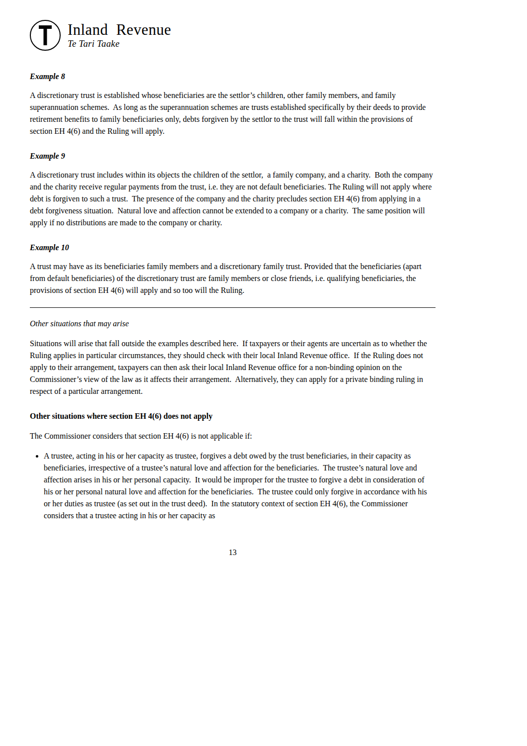Inland Revenue
Te Tari Taake
Example 8
A discretionary trust is established whose beneficiaries are the settlor’s children, other family members, and family superannuation schemes. As long as the superannuation schemes are trusts established specifically by their deeds to provide retirement benefits to family beneficiaries only, debts forgiven by the settlor to the trust will fall within the provisions of section EH 4(6) and the Ruling will apply.
Example 9
A discretionary trust includes within its objects the children of the settlor, a family company, and a charity. Both the company and the charity receive regular payments from the trust, i.e. they are not default beneficiaries. The Ruling will not apply where debt is forgiven to such a trust. The presence of the company and the charity precludes section EH 4(6) from applying in a debt forgiveness situation. Natural love and affection cannot be extended to a company or a charity. The same position will apply if no distributions are made to the company or charity.
Example 10
A trust may have as its beneficiaries family members and a discretionary family trust. Provided that the beneficiaries (apart from default beneficiaries) of the discretionary trust are family members or close friends, i.e. qualifying beneficiaries, the provisions of section EH 4(6) will apply and so too will the Ruling.
Other situations that may arise
Situations will arise that fall outside the examples described here. If taxpayers or their agents are uncertain as to whether the Ruling applies in particular circumstances, they should check with their local Inland Revenue office. If the Ruling does not apply to their arrangement, taxpayers can then ask their local Inland Revenue office for a non-binding opinion on the Commissioner’s view of the law as it affects their arrangement. Alternatively, they can apply for a private binding ruling in respect of a particular arrangement.
Other situations where section EH 4(6) does not apply
The Commissioner considers that section EH 4(6) is not applicable if:
A trustee, acting in his or her capacity as trustee, forgives a debt owed by the trust beneficiaries, in their capacity as beneficiaries, irrespective of a trustee’s natural love and affection for the beneficiaries. The trustee’s natural love and affection arises in his or her personal capacity. It would be improper for the trustee to forgive a debt in consideration of his or her personal natural love and affection for the beneficiaries. The trustee could only forgive in accordance with his or her duties as trustee (as set out in the trust deed). In the statutory context of section EH 4(6), the Commissioner considers that a trustee acting in his or her capacity as
13